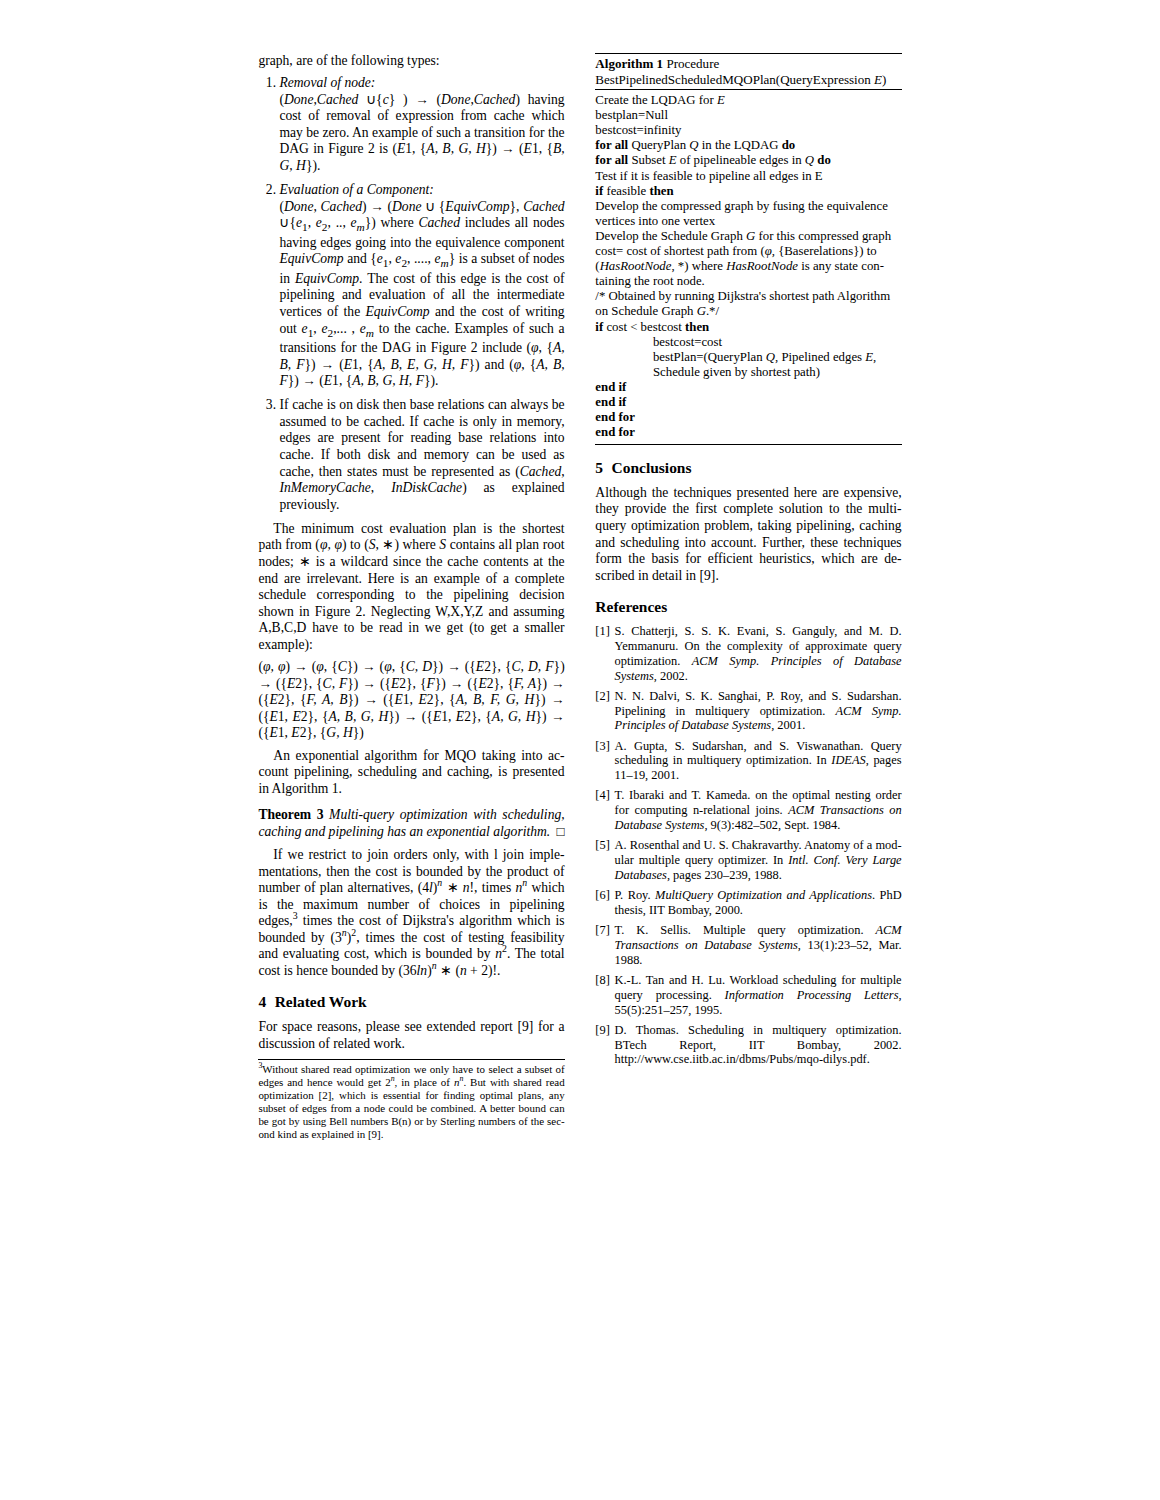graph, are of the following types:
Removal of node:
(Done,Cached ∪{c} ) → (Done,Cached) having cost of removal of expression from cache which may be zero. An example of such a transition for the DAG in Figure 2 is (E1, {A, B, G, H}) → (E1, {B, G, H}).
Evaluation of a Component:
(Done, Cached) → (Done ∪ {EquivComp}, Cached ∪{e1, e2, .., em}) where Cached includes all nodes having edges going into the equivalence component EquivComp and {e1, e2, ...., em} is a subset of nodes in EquivComp. The cost of this edge is the cost of pipelining and evaluation of all the intermediate vertices of the EquivComp and the cost of writing out e1, e2,... , em to the cache. Examples of such a transitions for the DAG in Figure 2 include (φ, {A, B, F}) → (E1, {A, B, E, G, H, F}) and (φ, {A, B, F}) → (E1, {A, B, G, H, F}).
If cache is on disk then base relations can always be assumed to be cached. If cache is only in memory, edges are present for reading base relations into cache. If both disk and memory can be used as cache, then states must be represented as (Cached, InMemoryCache, InDiskCache) as explained previously.
The minimum cost evaluation plan is the shortest path from (φ, φ) to (S, ∗) where S contains all plan root nodes; ∗ is a wildcard since the cache contents at the end are irrelevant. Here is an example of a complete schedule corresponding to the pipelining decision shown in Figure 2. Neglecting W,X,Y,Z and assuming A,B,C,D have to be read in we get (to get a smaller example):
(φ, φ) → (φ, {C}) → (φ, {C, D}) → ({E2}, {C, D, F}) → ({E2}, {C, F}) → ({E2}, {F}) → ({E2}, {F, A}) → ({E2}, {F, A, B}) → ({E1, E2}, {A, B, F, G, H}) → ({E1, E2}, {A, B, G, H}) → ({E1, E2}, {A, G, H}) → ({E1, E2}, {G, H})
An exponential algorithm for MQO taking into account pipelining, scheduling and caching, is presented in Algorithm 1.
Theorem 3 Multi-query optimization with scheduling, caching and pipelining has an exponential algorithm. □
If we restrict to join orders only, with l join implementations, then the cost is bounded by the product of number of plan alternatives, (4l)n ∗ n!, times nn which is the maximum number of choices in pipelining edges,3 times the cost of Dijkstra's algorithm which is bounded by (3n)2, times the cost of testing feasibility and evaluating cost, which is bounded by n2. The total cost is hence bounded by (36ln)n ∗ (n + 2)!.
4 Related Work
For space reasons, please see extended report [9] for a discussion of related work.
3Without shared read optimization we only have to select a subset of edges and hence would get 2n, in place of nn. But with shared read optimization [2], which is essential for finding optimal plans, any subset of edges from a node could be combined. A better bound can be got by using Bell numbers B(n) or by Sterling numbers of the second kind as explained in [9].
Algorithm 1 Procedure BestPipelinedScheduledMQOPlan(QueryExpression E)
Create the LQDAG for E
bestplan=Null
bestcost=infinity
for all QueryPlan Q in the LQDAG do
for all Subset E of pipelineable edges in Q do
Test if it is feasible to pipeline all edges in E
if feasible then
Develop the compressed graph by fusing the equivalence vertices into one vertex
Develop the Schedule Graph G for this compressed graph
cost= cost of shortest path from (φ, {Baserelations}) to (HasRootNode, *) where HasRootNode is any state containing the root node.
/* Obtained by running Dijkstra's shortest path Algorithm on Schedule Graph G.*/
if cost < bestcost then
bestcost=cost
bestPlan=(QueryPlan Q, Pipelined edges E, Schedule given by shortest path)
end if
end if
end for
end for
5 Conclusions
Although the techniques presented here are expensive, they provide the first complete solution to the multiquery optimization problem, taking pipelining, caching and scheduling into account. Further, these techniques form the basis for efficient heuristics, which are described in detail in [9].
References
[1] S. Chatterji, S. S. K. Evani, S. Ganguly, and M. D. Yemmanuru. On the complexity of approximate query optimization. ACM Symp. Principles of Database Systems, 2002.
[2] N. N. Dalvi, S. K. Sanghai, P. Roy, and S. Sudarshan. Pipelining in multiquery optimization. ACM Symp. Principles of Database Systems, 2001.
[3] A. Gupta, S. Sudarshan, and S. Viswanathan. Query scheduling in multiquery optimization. In IDEAS, pages 11–19, 2001.
[4] T. Ibaraki and T. Kameda. on the optimal nesting order for computing n-relational joins. ACM Transactions on Database Systems, 9(3):482–502, Sept. 1984.
[5] A. Rosenthal and U. S. Chakravarthy. Anatomy of a modular multiple query optimizer. In Intl. Conf. Very Large Databases, pages 230–239, 1988.
[6] P. Roy. MultiQuery Optimization and Applications. PhD thesis, IIT Bombay, 2000.
[7] T. K. Sellis. Multiple query optimization. ACM Transactions on Database Systems, 13(1):23–52, Mar. 1988.
[8] K.-L. Tan and H. Lu. Workload scheduling for multiple query processing. Information Processing Letters, 55(5):251–257, 1995.
[9] D. Thomas. Scheduling in multiquery optimization. BTech Report, IIT Bombay, 2002. http://www.cse.iitb.ac.in/dbms/Pubs/mqo-dilys.pdf.